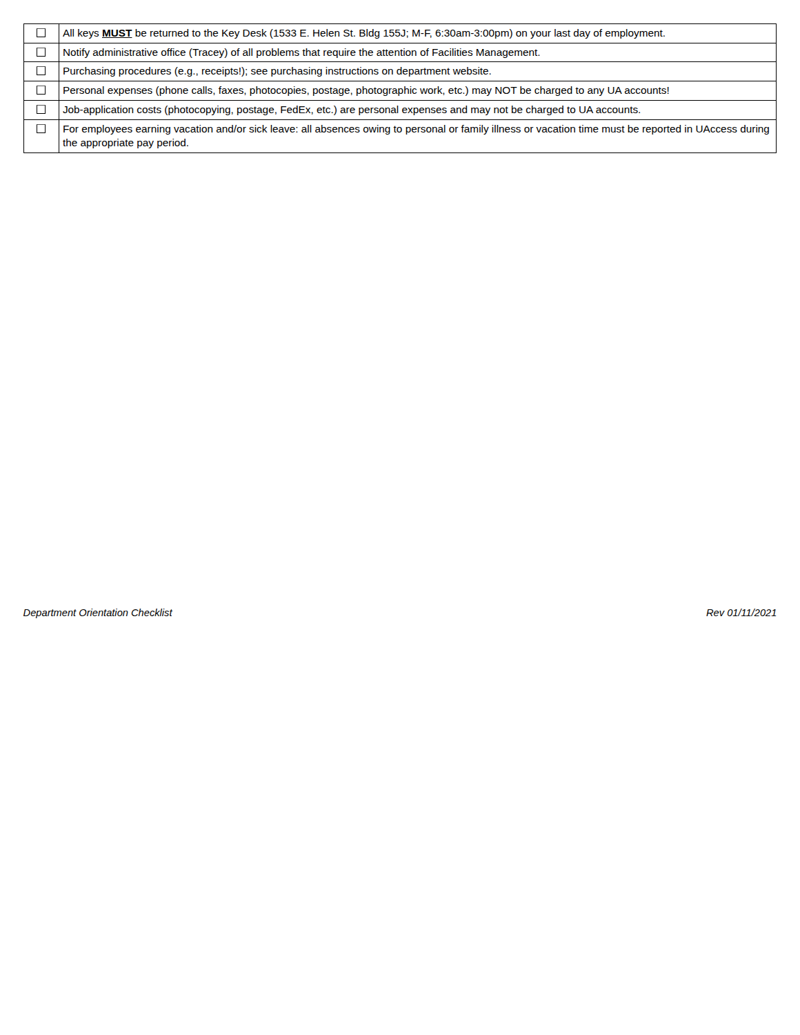| | All keys MUST be returned to the Key Desk (1533 E. Helen St. Bldg 155J; M-F, 6:30am-3:00pm) on your last day of employment. |
| | Notify administrative office (Tracey) of all problems that require the attention of Facilities Management. |
| | Purchasing procedures (e.g., receipts!); see purchasing instructions on department website. |
| | Personal expenses (phone calls, faxes, photocopies, postage, photographic work, etc.) may NOT be charged to any UA accounts! |
| | Job-application costs (photocopying, postage, FedEx, etc.) are personal expenses and may not be charged to UA accounts. |
| | For employees earning vacation and/or sick leave: all absences owing to personal or family illness or vacation time must be reported in UAccess during the appropriate pay period. |
Department Orientation Checklist Rev 01/11/2021